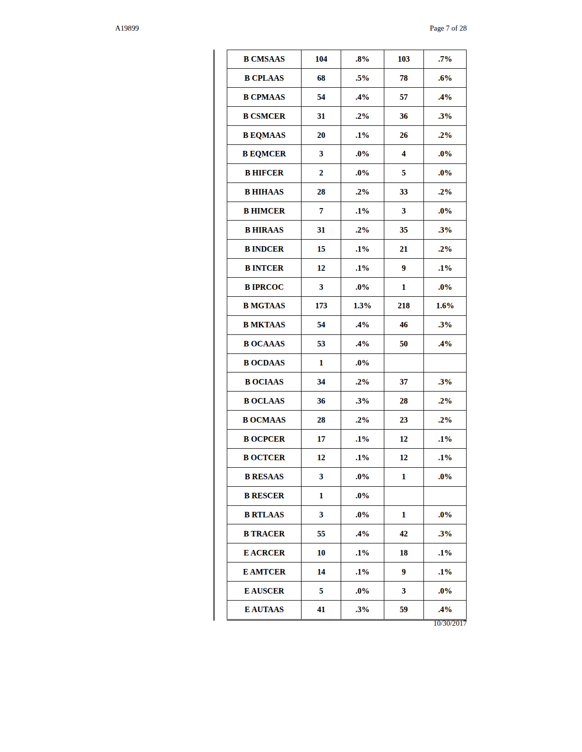A19899
Page 7 of 28
| B CMSAAS | 104 | .8% | 103 | .7% |
| B CPLAAS | 68 | .5% | 78 | .6% |
| B CPMAAS | 54 | .4% | 57 | .4% |
| B CSMCER | 31 | .2% | 36 | .3% |
| B EQMAAS | 20 | .1% | 26 | .2% |
| B EQMCER | 3 | .0% | 4 | .0% |
| B HIFCER | 2 | .0% | 5 | .0% |
| B HIHAAS | 28 | .2% | 33 | .2% |
| B HIMCER | 7 | .1% | 3 | .0% |
| B HIRAAS | 31 | .2% | 35 | .3% |
| B INDCER | 15 | .1% | 21 | .2% |
| B INTCER | 12 | .1% | 9 | .1% |
| B IPRCOC | 3 | .0% | 1 | .0% |
| B MGTAAS | 173 | 1.3% | 218 | 1.6% |
| B MKTAAS | 54 | .4% | 46 | .3% |
| B OCAAAS | 53 | .4% | 50 | .4% |
| B OCDAAS | 1 | .0% | | |
| B OCIAAS | 34 | .2% | 37 | .3% |
| B OCLAAS | 36 | .3% | 28 | .2% |
| B OCMAAS | 28 | .2% | 23 | .2% |
| B OCPCER | 17 | .1% | 12 | .1% |
| B OCTCER | 12 | .1% | 12 | .1% |
| B RESAAS | 3 | .0% | 1 | .0% |
| B RESCER | 1 | .0% | | |
| B RTLAAS | 3 | .0% | 1 | .0% |
| B TRACER | 55 | .4% | 42 | .3% |
| E ACRCER | 10 | .1% | 18 | .1% |
| E AMTCER | 14 | .1% | 9 | .1% |
| E AUSCER | 5 | .0% | 3 | .0% |
| E AUTAAS | 41 | .3% | 59 | .4% |
10/30/2017